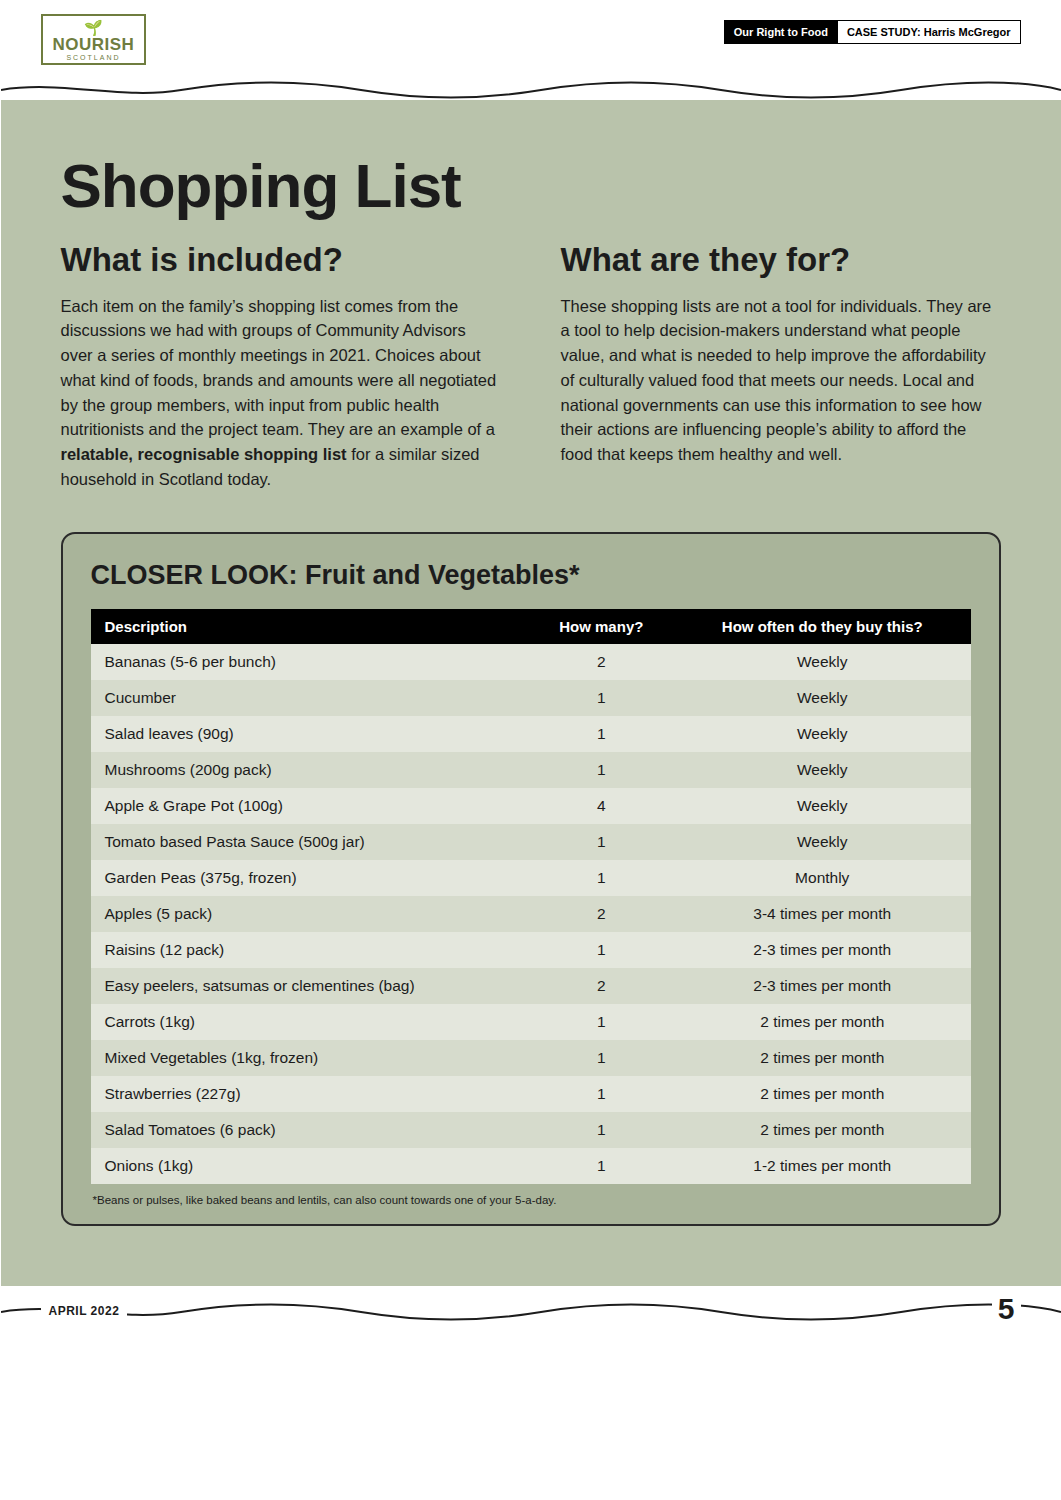🌱 NOURISH SCOTLAND
Our Right to Food CASE STUDY: Harris McGregor
Shopping List
What is included?
Each item on the family’s shopping list comes from the discussions we had with groups of Community Advisors over a series of monthly meetings in 2021. Choices about what kind of foods, brands and amounts were all negotiated by the group members, with input from public health nutritionists and the project team. They are an example of a relatable, recognisable shopping list for a similar sized household in Scotland today.
What are they for?
These shopping lists are not a tool for individuals. They are a tool to help decision-makers understand what people value, and what is needed to help improve the affordability of culturally valued food that meets our needs. Local and national governments can use this information to see how their actions are influencing people’s ability to afford the food that keeps them healthy and well.
CLOSER LOOK: Fruit and Vegetables*
| Description | How many? | How often do they buy this? |
| --- | --- | --- |
| Bananas (5-6 per bunch) | 2 | Weekly |
| Cucumber | 1 | Weekly |
| Salad leaves (90g) | 1 | Weekly |
| Mushrooms (200g pack) | 1 | Weekly |
| Apple & Grape Pot (100g) | 4 | Weekly |
| Tomato based Pasta Sauce (500g jar) | 1 | Weekly |
| Garden Peas (375g, frozen) | 1 | Monthly |
| Apples (5 pack) | 2 | 3-4 times per month |
| Raisins (12 pack) | 1 | 2-3 times per month |
| Easy peelers, satsumas or clementines (bag) | 2 | 2-3 times per month |
| Carrots (1kg) | 1 | 2 times per month |
| Mixed Vegetables (1kg, frozen) | 1 | 2 times per month |
| Strawberries (227g) | 1 | 2 times per month |
| Salad Tomatoes (6 pack) | 1 | 2 times per month |
| Onions (1kg) | 1 | 1-2 times per month |
*Beans or pulses, like baked beans and lentils, can also count towards one of your 5-a-day.
APRIL 2022
5